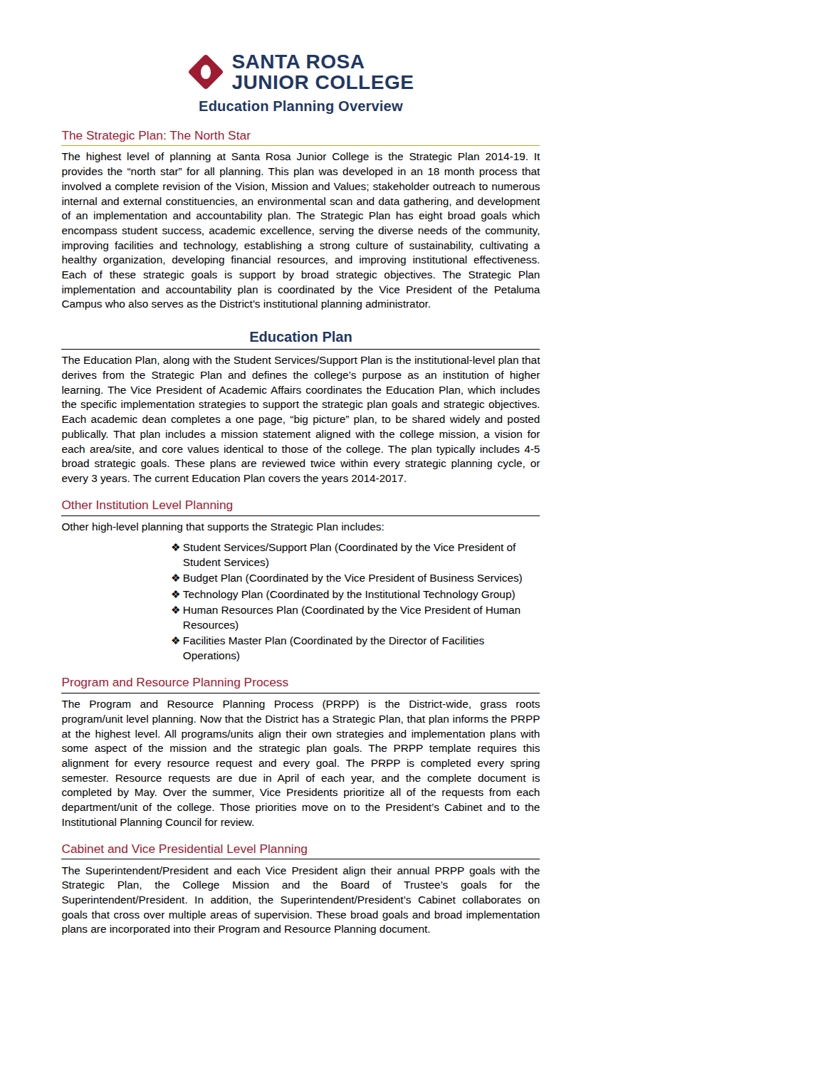SANTA ROSA JUNIOR COLLEGE
Education Planning Overview
The Strategic Plan: The North Star
The highest level of planning at Santa Rosa Junior College is the Strategic Plan 2014-19. It provides the “north star” for all planning. This plan was developed in an 18 month process that involved a complete revision of the Vision, Mission and Values; stakeholder outreach to numerous internal and external constituencies, an environmental scan and data gathering, and development of an implementation and accountability plan. The Strategic Plan has eight broad goals which encompass student success, academic excellence, serving the diverse needs of the community, improving facilities and technology, establishing a strong culture of sustainability, cultivating a healthy organization, developing financial resources, and improving institutional effectiveness. Each of these strategic goals is support by broad strategic objectives. The Strategic Plan implementation and accountability plan is coordinated by the Vice President of the Petaluma Campus who also serves as the District’s institutional planning administrator.
Education Plan
The Education Plan, along with the Student Services/Support Plan is the institutional-level plan that derives from the Strategic Plan and defines the college’s purpose as an institution of higher learning. The Vice President of Academic Affairs coordinates the Education Plan, which includes the specific implementation strategies to support the strategic plan goals and strategic objectives. Each academic dean completes a one page, “big picture” plan, to be shared widely and posted publically. That plan includes a mission statement aligned with the college mission, a vision for each area/site, and core values identical to those of the college. The plan typically includes 4-5 broad strategic goals. These plans are reviewed twice within every strategic planning cycle, or every 3 years. The current Education Plan covers the years 2014-2017.
Other Institution Level Planning
Other high-level planning that supports the Strategic Plan includes:
Student Services/Support Plan (Coordinated by the Vice President of Student Services)
Budget Plan (Coordinated by the Vice President of Business Services)
Technology Plan (Coordinated by the Institutional Technology Group)
Human Resources Plan (Coordinated by the Vice President of Human Resources)
Facilities Master Plan (Coordinated by the Director of Facilities Operations)
Program and Resource Planning Process
The Program and Resource Planning Process (PRPP) is the District-wide, grass roots program/unit level planning. Now that the District has a Strategic Plan, that plan informs the PRPP at the highest level. All programs/units align their own strategies and implementation plans with some aspect of the mission and the strategic plan goals. The PRPP template requires this alignment for every resource request and every goal. The PRPP is completed every spring semester. Resource requests are due in April of each year, and the complete document is completed by May. Over the summer, Vice Presidents prioritize all of the requests from each department/unit of the college. Those priorities move on to the President’s Cabinet and to the Institutional Planning Council for review.
Cabinet and Vice Presidential Level Planning
The Superintendent/President and each Vice President align their annual PRPP goals with the Strategic Plan, the College Mission and the Board of Trustee’s goals for the Superintendent/President. In addition, the Superintendent/President’s Cabinet collaborates on goals that cross over multiple areas of supervision. These broad goals and broad implementation plans are incorporated into their Program and Resource Planning document.